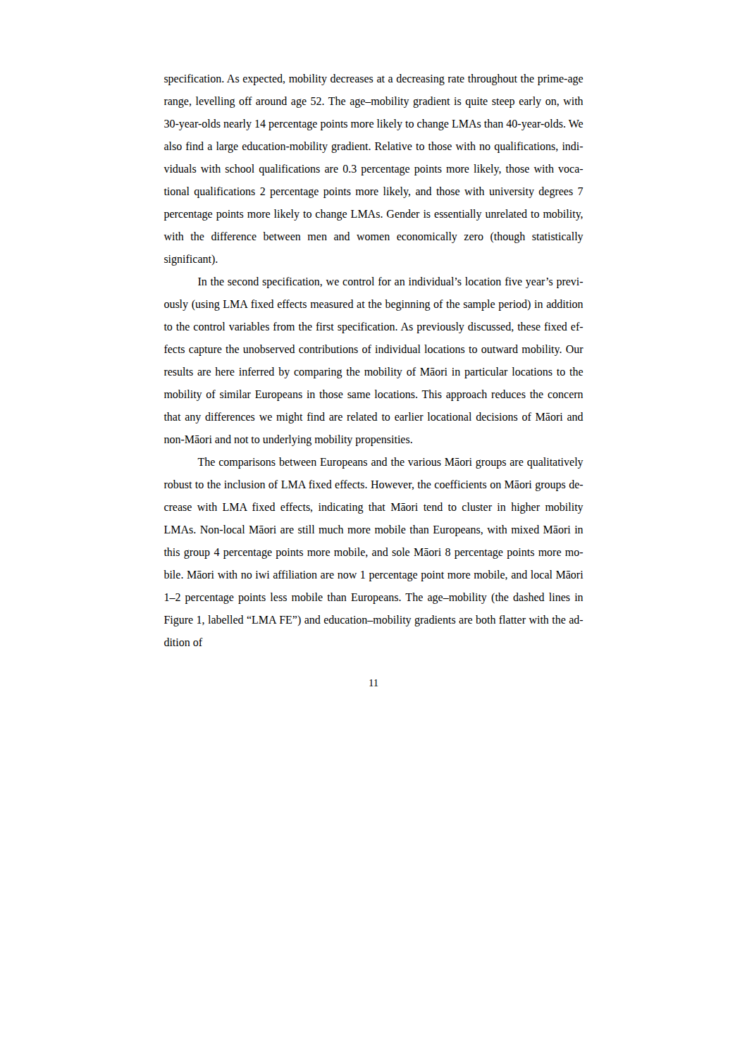specification. As expected, mobility decreases at a decreasing rate throughout the prime-age range, levelling off around age 52. The age–mobility gradient is quite steep early on, with 30-year-olds nearly 14 percentage points more likely to change LMAs than 40-year-olds. We also find a large education-mobility gradient. Relative to those with no qualifications, individuals with school qualifications are 0.3 percentage points more likely, those with vocational qualifications 2 percentage points more likely, and those with university degrees 7 percentage points more likely to change LMAs. Gender is essentially unrelated to mobility, with the difference between men and women economically zero (though statistically significant).
In the second specification, we control for an individual’s location five year’s previously (using LMA fixed effects measured at the beginning of the sample period) in addition to the control variables from the first specification. As previously discussed, these fixed effects capture the unobserved contributions of individual locations to outward mobility. Our results are here inferred by comparing the mobility of Māori in particular locations to the mobility of similar Europeans in those same locations. This approach reduces the concern that any differences we might find are related to earlier locational decisions of Māori and non-Māori and not to underlying mobility propensities.
The comparisons between Europeans and the various Māori groups are qualitatively robust to the inclusion of LMA fixed effects. However, the coefficients on Māori groups decrease with LMA fixed effects, indicating that Māori tend to cluster in higher mobility LMAs. Non-local Māori are still much more mobile than Europeans, with mixed Māori in this group 4 percentage points more mobile, and sole Māori 8 percentage points more mobile. Māori with no iwi affiliation are now 1 percentage point more mobile, and local Māori 1–2 percentage points less mobile than Europeans. The age–mobility (the dashed lines in Figure 1, labelled “LMA FE”) and education–mobility gradients are both flatter with the addition of
11